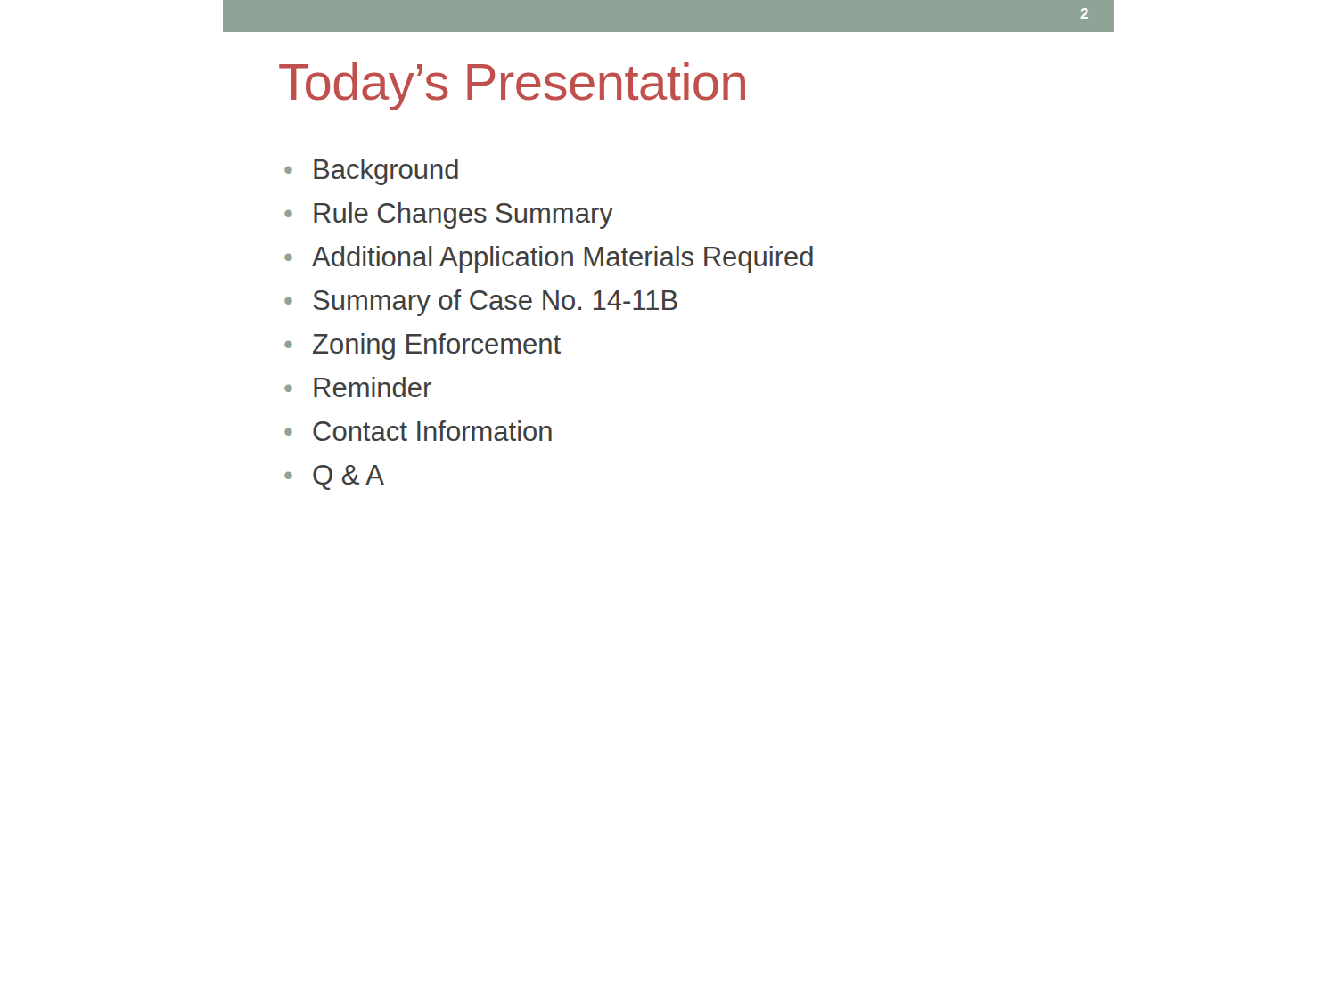2
Today’s Presentation
Background
Rule Changes Summary
Additional Application Materials Required
Summary of Case No. 14-11B
Zoning Enforcement
Reminder
Contact Information
Q & A